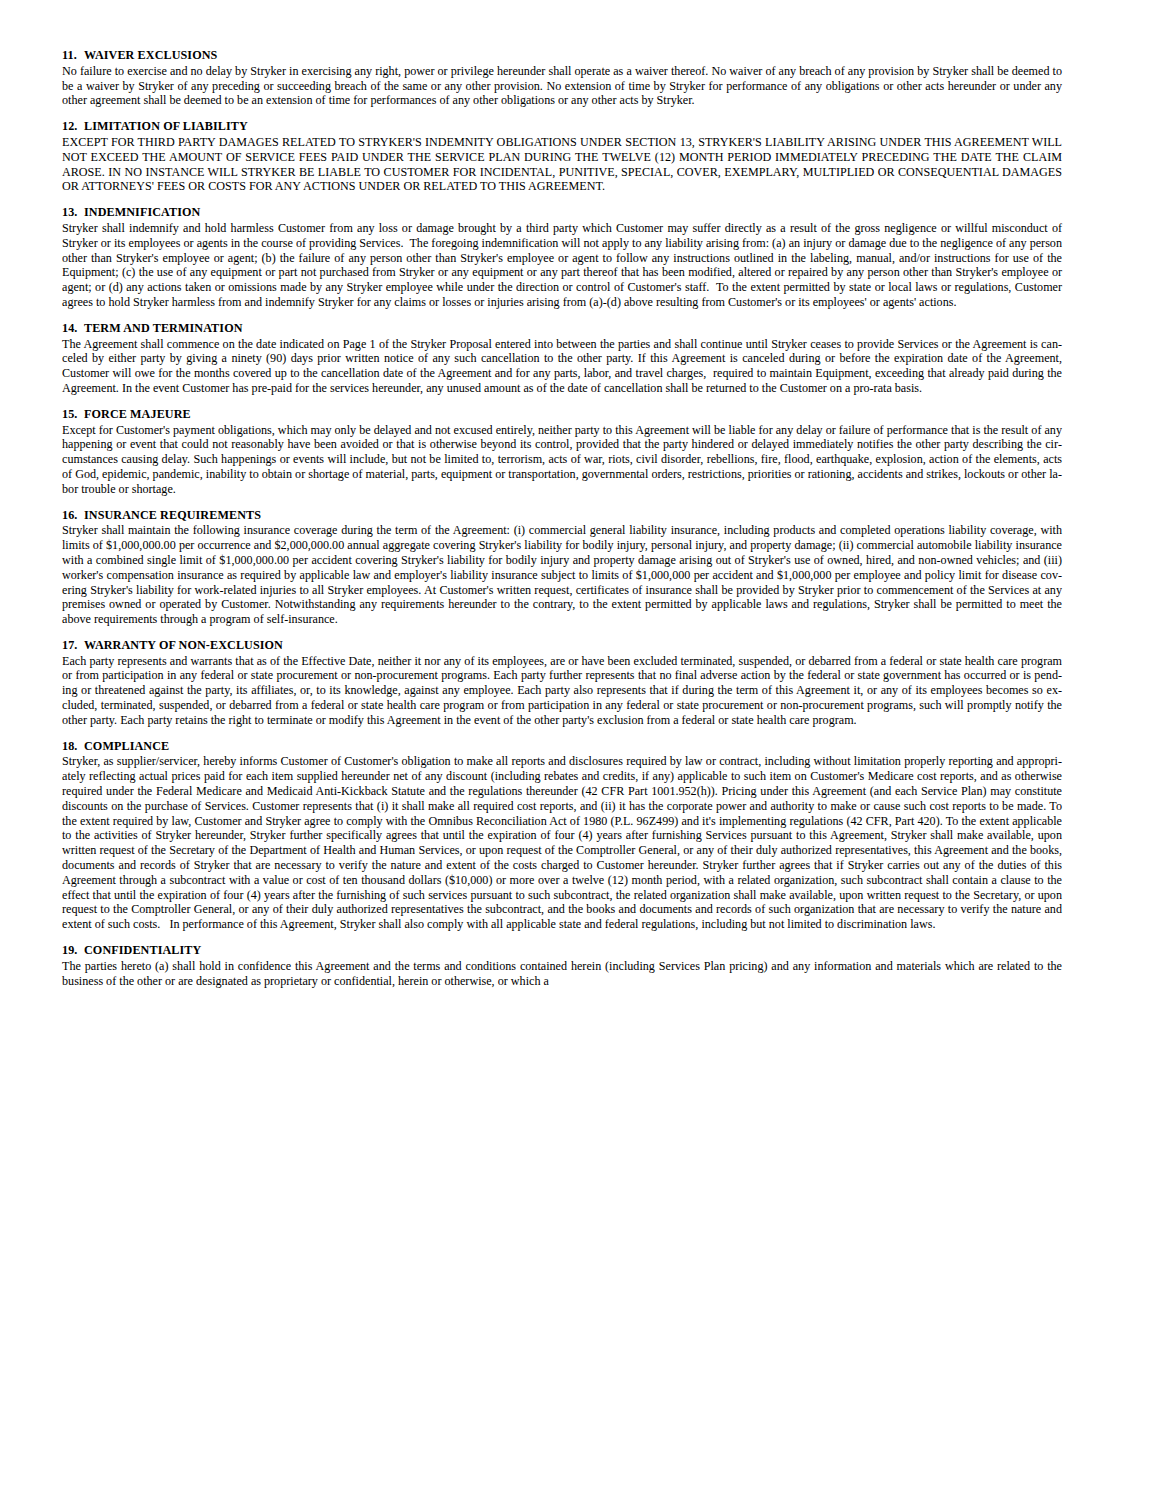11. WAIVER EXCLUSIONS
No failure to exercise and no delay by Stryker in exercising any right, power or privilege hereunder shall operate as a waiver thereof. No waiver of any breach of any provision by Stryker shall be deemed to be a waiver by Stryker of any preceding or succeeding breach of the same or any other provision. No extension of time by Stryker for performance of any obligations or other acts hereunder or under any other agreement shall be deemed to be an extension of time for performances of any other obligations or any other acts by Stryker.
12. LIMITATION OF LIABILITY
EXCEPT FOR THIRD PARTY DAMAGES RELATED TO STRYKER'S INDEMNITY OBLIGATIONS UNDER SECTION 13, STRYKER'S LIABILITY ARISING UNDER THIS AGREEMENT WILL NOT EXCEED THE AMOUNT OF SERVICE FEES PAID UNDER THE SERVICE PLAN DURING THE TWELVE (12) MONTH PERIOD IMMEDIATELY PRECEDING THE DATE THE CLAIM AROSE. IN NO INSTANCE WILL STRYKER BE LIABLE TO CUSTOMER FOR INCIDENTAL, PUNITIVE, SPECIAL, COVER, EXEMPLARY, MULTIPLIED OR CONSEQUENTIAL DAMAGES OR ATTORNEYS' FEES OR COSTS FOR ANY ACTIONS UNDER OR RELATED TO THIS AGREEMENT.
13. INDEMNIFICATION
Stryker shall indemnify and hold harmless Customer from any loss or damage brought by a third party which Customer may suffer directly as a result of the gross negligence or willful misconduct of Stryker or its employees or agents in the course of providing Services. The foregoing indemnification will not apply to any liability arising from: (a) an injury or damage due to the negligence of any person other than Stryker's employee or agent; (b) the failure of any person other than Stryker's employee or agent to follow any instructions outlined in the labeling, manual, and/or instructions for use of the Equipment; (c) the use of any equipment or part not purchased from Stryker or any equipment or any part thereof that has been modified, altered or repaired by any person other than Stryker's employee or agent; or (d) any actions taken or omissions made by any Stryker employee while under the direction or control of Customer's staff. To the extent permitted by state or local laws or regulations, Customer agrees to hold Stryker harmless from and indemnify Stryker for any claims or losses or injuries arising from (a)-(d) above resulting from Customer's or its employees' or agents' actions.
14. TERM AND TERMINATION
The Agreement shall commence on the date indicated on Page 1 of the Stryker Proposal entered into between the parties and shall continue until Stryker ceases to provide Services or the Agreement is canceled by either party by giving a ninety (90) days prior written notice of any such cancellation to the other party. If this Agreement is canceled during or before the expiration date of the Agreement, Customer will owe for the months covered up to the cancellation date of the Agreement and for any parts, labor, and travel charges, required to maintain Equipment, exceeding that already paid during the Agreement. In the event Customer has pre-paid for the services hereunder, any unused amount as of the date of cancellation shall be returned to the Customer on a pro-rata basis.
15. FORCE MAJEURE
Except for Customer's payment obligations, which may only be delayed and not excused entirely, neither party to this Agreement will be liable for any delay or failure of performance that is the result of any happening or event that could not reasonably have been avoided or that is otherwise beyond its control, provided that the party hindered or delayed immediately notifies the other party describing the circumstances causing delay. Such happenings or events will include, but not be limited to, terrorism, acts of war, riots, civil disorder, rebellions, fire, flood, earthquake, explosion, action of the elements, acts of God, epidemic, pandemic, inability to obtain or shortage of material, parts, equipment or transportation, governmental orders, restrictions, priorities or rationing, accidents and strikes, lockouts or other labor trouble or shortage.
16. INSURANCE REQUIREMENTS
Stryker shall maintain the following insurance coverage during the term of the Agreement: (i) commercial general liability insurance, including products and completed operations liability coverage, with limits of $1,000,000.00 per occurrence and $2,000,000.00 annual aggregate covering Stryker's liability for bodily injury, personal injury, and property damage; (ii) commercial automobile liability insurance with a combined single limit of $1,000,000.00 per accident covering Stryker's liability for bodily injury and property damage arising out of Stryker's use of owned, hired, and non-owned vehicles; and (iii) worker's compensation insurance as required by applicable law and employer's liability insurance subject to limits of $1,000,000 per accident and $1,000,000 per employee and policy limit for disease covering Stryker's liability for work-related injuries to all Stryker employees. At Customer's written request, certificates of insurance shall be provided by Stryker prior to commencement of the Services at any premises owned or operated by Customer. Notwithstanding any requirements hereunder to the contrary, to the extent permitted by applicable laws and regulations, Stryker shall be permitted to meet the above requirements through a program of self-insurance.
17. WARRANTY OF NON-EXCLUSION
Each party represents and warrants that as of the Effective Date, neither it nor any of its employees, are or have been excluded terminated, suspended, or debarred from a federal or state health care program or from participation in any federal or state procurement or non-procurement programs. Each party further represents that no final adverse action by the federal or state government has occurred or is pending or threatened against the party, its affiliates, or, to its knowledge, against any employee. Each party also represents that if during the term of this Agreement it, or any of its employees becomes so excluded, terminated, suspended, or debarred from a federal or state health care program or from participation in any federal or state procurement or non-procurement programs, such will promptly notify the other party. Each party retains the right to terminate or modify this Agreement in the event of the other party's exclusion from a federal or state health care program.
18. COMPLIANCE
Stryker, as supplier/servicer, hereby informs Customer of Customer's obligation to make all reports and disclosures required by law or contract, including without limitation properly reporting and appropriately reflecting actual prices paid for each item supplied hereunder net of any discount (including rebates and credits, if any) applicable to such item on Customer's Medicare cost reports, and as otherwise required under the Federal Medicare and Medicaid Anti-Kickback Statute and the regulations thereunder (42 CFR Part 1001.952(h)). Pricing under this Agreement (and each Service Plan) may constitute discounts on the purchase of Services. Customer represents that (i) it shall make all required cost reports, and (ii) it has the corporate power and authority to make or cause such cost reports to be made. To the extent required by law, Customer and Stryker agree to comply with the Omnibus Reconciliation Act of 1980 (P.L. 96Z499) and it's implementing regulations (42 CFR, Part 420). To the extent applicable to the activities of Stryker hereunder, Stryker further specifically agrees that until the expiration of four (4) years after furnishing Services pursuant to this Agreement, Stryker shall make available, upon written request of the Secretary of the Department of Health and Human Services, or upon request of the Comptroller General, or any of their duly authorized representatives, this Agreement and the books, documents and records of Stryker that are necessary to verify the nature and extent of the costs charged to Customer hereunder. Stryker further agrees that if Stryker carries out any of the duties of this Agreement through a subcontract with a value or cost of ten thousand dollars ($10,000) or more over a twelve (12) month period, with a related organization, such subcontract shall contain a clause to the effect that until the expiration of four (4) years after the furnishing of such services pursuant to such subcontract, the related organization shall make available, upon written request to the Secretary, or upon request to the Comptroller General, or any of their duly authorized representatives the subcontract, and the books and documents and records of such organization that are necessary to verify the nature and extent of such costs. In performance of this Agreement, Stryker shall also comply with all applicable state and federal regulations, including but not limited to discrimination laws.
19. CONFIDENTIALITY
The parties hereto (a) shall hold in confidence this Agreement and the terms and conditions contained herein (including Services Plan pricing) and any information and materials which are related to the business of the other or are designated as proprietary or confidential, herein or otherwise, or which a